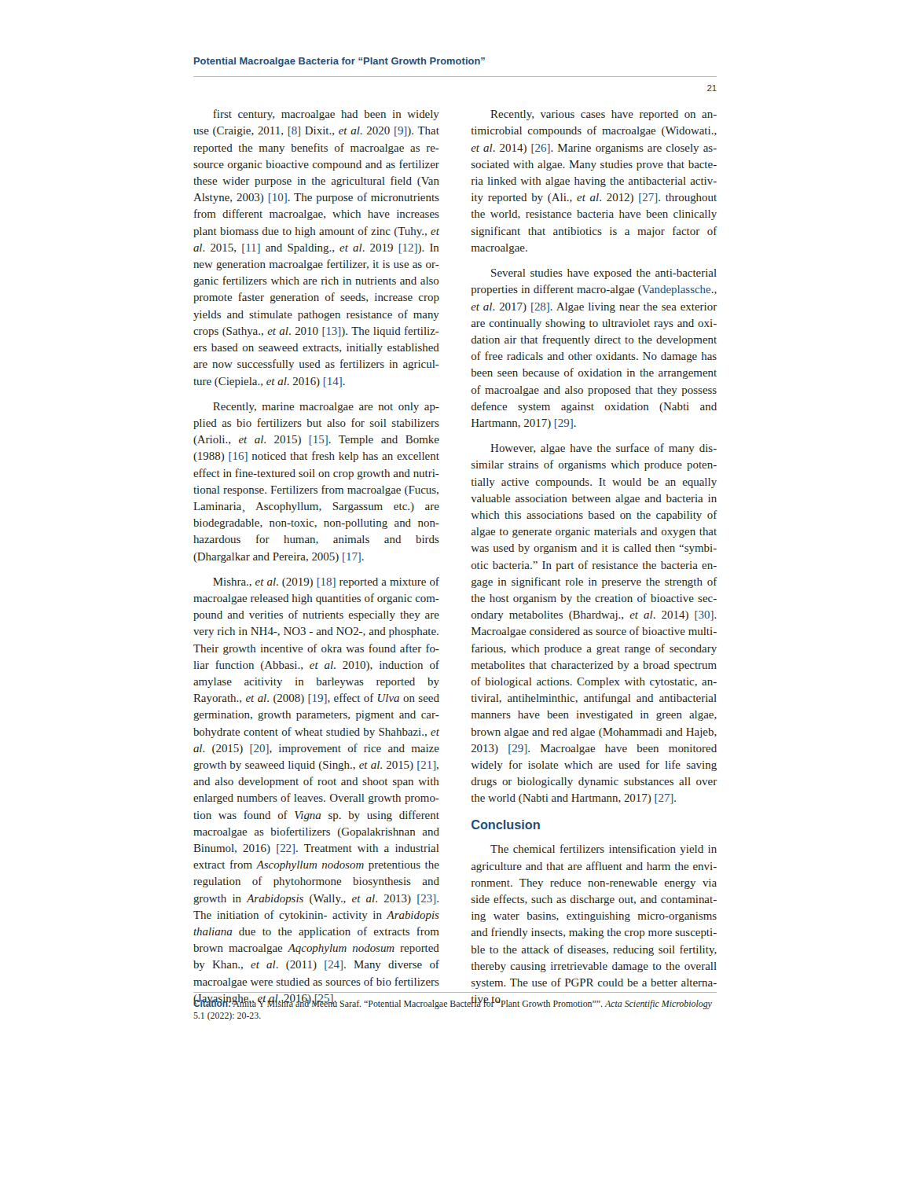Potential Macroalgae Bacteria for “Plant Growth Promotion”
21
first century, macroalgae had been in widely use (Craigie, 2011, [8] Dixit., et al. 2020 [9]). That reported the many benefits of macroalgae as resource organic bioactive compound and as fertilizer these wider purpose in the agricultural field (Van Alstyne, 2003) [10]. The purpose of micronutrients from different macroalgae, which have increases plant biomass due to high amount of zinc (Tuhy., et al. 2015, [11] and Spalding., et al. 2019 [12]). In new generation macroalgae fertilizer, it is use as organic fertilizers which are rich in nutrients and also promote faster generation of seeds, increase crop yields and stimulate pathogen resistance of many crops (Sathya., et al. 2010 [13]). The liquid fertilizers based on seaweed extracts, initially established are now successfully used as fertilizers in agriculture (Ciepiela., et al. 2016) [14].
Recently, marine macroalgae are not only applied as bio fertilizers but also for soil stabilizers (Arioli., et al. 2015) [15]. Temple and Bomke (1988) [16] noticed that fresh kelp has an excellent effect in fine-textured soil on crop growth and nutritional response. Fertilizers from macroalgae (Fucus, Laminaria¸ Ascophyllum, Sargassum etc.) are biodegradable, non-toxic, non-polluting and non-hazardous for human, animals and birds (Dhargalkar and Pereira, 2005) [17].
Mishra., et al. (2019) [18] reported a mixture of macroalgae released high quantities of organic compound and verities of nutrients especially they are very rich in NH4-, NO3 - and NO2-, and phosphate. Their growth incentive of okra was found after foliar function (Abbasi., et al. 2010), induction of amylase acitivity in barleywas reported by Rayorath., et al. (2008) [19], effect of Ulva on seed germination, growth parameters, pigment and carbohydrate content of wheat studied by Shahbazi., et al. (2015) [20], improvement of rice and maize growth by seaweed liquid (Singh., et al. 2015) [21], and also development of root and shoot span with enlarged numbers of leaves. Overall growth promotion was found of Vigna sp. by using different macroalgae as biofertilizers (Gopalakrishnan and Binumol, 2016) [22]. Treatment with a industrial extract from Ascophyllum nodosom pretentious the regulation of phytohormone biosynthesis and growth in Arabidopsis (Wally., et al. 2013) [23]. The initiation of cytokinin- activity in Arabidopis thaliana due to the application of extracts from brown macroalgae Aqcophylum nodosum reported by Khan., et al. (2011) [24]. Many diverse of macroalgae were studied as sources of bio fertilizers (Jayasinghe., et al. 2016) [25].
Recently, various cases have reported on antimicrobial compounds of macroalgae (Widowati., et al. 2014) [26]. Marine organisms are closely associated with algae. Many studies prove that bacteria linked with algae having the antibacterial activity reported by (Ali., et al. 2012) [27]. throughout the world, resistance bacteria have been clinically significant that antibiotics is a major factor of macroalgae.
Several studies have exposed the anti-bacterial properties in different macro-algae (Vandeplassche., et al. 2017) [28]. Algae living near the sea exterior are continually showing to ultraviolet rays and oxidation air that frequently direct to the development of free radicals and other oxidants. No damage has been seen because of oxidation in the arrangement of macroalgae and also proposed that they possess defence system against oxidation (Nabti and Hartmann, 2017) [29].
However, algae have the surface of many dissimilar strains of organisms which produce potentially active compounds. It would be an equally valuable association between algae and bacteria in which this associations based on the capability of algae to generate organic materials and oxygen that was used by organism and it is called then “symbiotic bacteria.” In part of resistance the bacteria engage in significant role in preserve the strength of the host organism by the creation of bioactive secondary metabolites (Bhardwaj., et al. 2014) [30]. Macroalgae considered as source of bioactive multifarious, which produce a great range of secondary metabolites that characterized by a broad spectrum of biological actions. Complex with cytostatic, antiviral, antihelminthic, antifungal and antibacterial manners have been investigated in green algae, brown algae and red algae (Mohammadi and Hajeb, 2013) [29]. Macroalgae have been monitored widely for isolate which are used for life saving drugs or biologically dynamic substances all over the world (Nabti and Hartmann, 2017) [27].
Conclusion
The chemical fertilizers intensification yield in agriculture and that are affluent and harm the environment. They reduce non-renewable energy via side effects, such as discharge out, and contaminating water basins, extinguishing micro-organisms and friendly insects, making the crop more susceptible to the attack of diseases, reducing soil fertility, thereby causing irretrievable damage to the overall system. The use of PGPR could be a better alternative to
Citation: Amita Y Mishra and Meenu Saraf. “Potential Macroalgae Bacteria for “Plant Growth Promotion””. Acta Scientific Microbiology 5.1 (2022): 20-23.